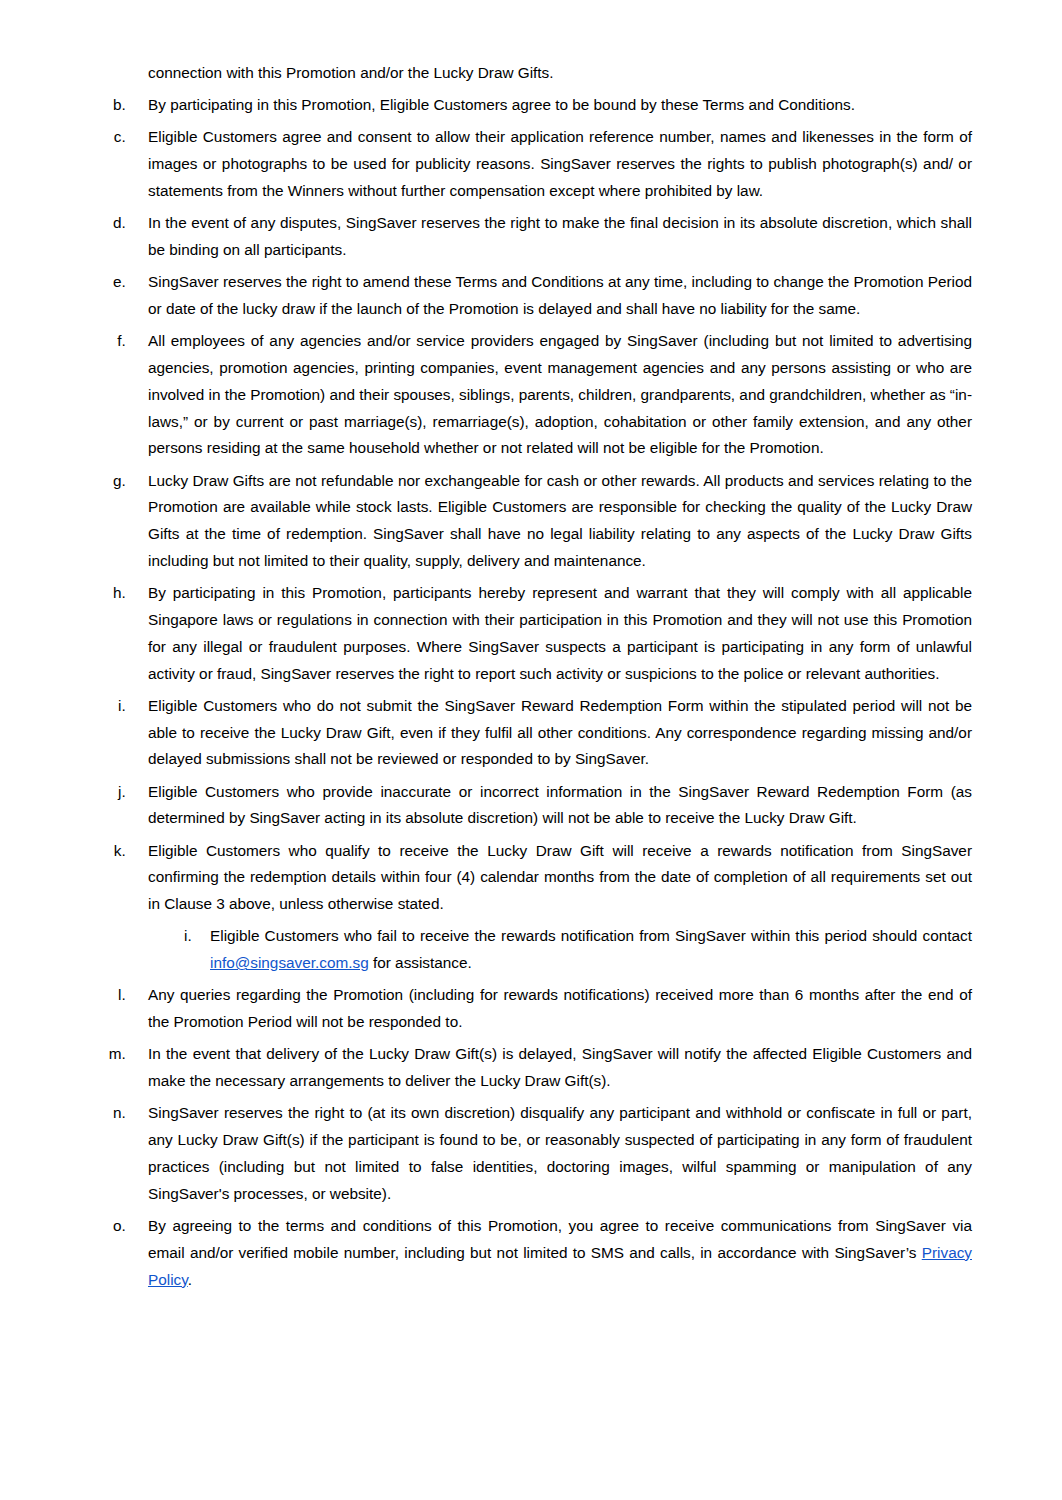connection with this Promotion and/or the Lucky Draw Gifts.
By participating in this Promotion, Eligible Customers agree to be bound by these Terms and Conditions.
Eligible Customers agree and consent to allow their application reference number, names and likenesses in the form of images or photographs to be used for publicity reasons. SingSaver reserves the rights to publish photograph(s) and/ or statements from the Winners without further compensation except where prohibited by law.
In the event of any disputes, SingSaver reserves the right to make the final decision in its absolute discretion, which shall be binding on all participants.
SingSaver reserves the right to amend these Terms and Conditions at any time, including to change the Promotion Period or date of the lucky draw if the launch of the Promotion is delayed and shall have no liability for the same.
All employees of any agencies and/or service providers engaged by SingSaver (including but not limited to advertising agencies, promotion agencies, printing companies, event management agencies and any persons assisting or who are involved in the Promotion) and their spouses, siblings, parents, children, grandparents, and grandchildren, whether as “in-laws,” or by current or past marriage(s), remarriage(s), adoption, cohabitation or other family extension, and any other persons residing at the same household whether or not related will not be eligible for the Promotion.
Lucky Draw Gifts are not refundable nor exchangeable for cash or other rewards. All products and services relating to the Promotion are available while stock lasts. Eligible Customers are responsible for checking the quality of the Lucky Draw Gifts at the time of redemption. SingSaver shall have no legal liability relating to any aspects of the Lucky Draw Gifts including but not limited to their quality, supply, delivery and maintenance.
By participating in this Promotion, participants hereby represent and warrant that they will comply with all applicable Singapore laws or regulations in connection with their participation in this Promotion and they will not use this Promotion for any illegal or fraudulent purposes. Where SingSaver suspects a participant is participating in any form of unlawful activity or fraud, SingSaver reserves the right to report such activity or suspicions to the police or relevant authorities.
Eligible Customers who do not submit the SingSaver Reward Redemption Form within the stipulated period will not be able to receive the Lucky Draw Gift, even if they fulfil all other conditions. Any correspondence regarding missing and/or delayed submissions shall not be reviewed or responded to by SingSaver.
Eligible Customers who provide inaccurate or incorrect information in the SingSaver Reward Redemption Form (as determined by SingSaver acting in its absolute discretion) will not be able to receive the Lucky Draw Gift.
Eligible Customers who qualify to receive the Lucky Draw Gift will receive a rewards notification from SingSaver confirming the redemption details within four (4) calendar months from the date of completion of all requirements set out in Clause 3 above, unless otherwise stated.
Eligible Customers who fail to receive the rewards notification from SingSaver within this period should contact info@singsaver.com.sg for assistance.
Any queries regarding the Promotion (including for rewards notifications) received more than 6 months after the end of the Promotion Period will not be responded to.
In the event that delivery of the Lucky Draw Gift(s) is delayed, SingSaver will notify the affected Eligible Customers and make the necessary arrangements to deliver the Lucky Draw Gift(s).
SingSaver reserves the right to (at its own discretion) disqualify any participant and withhold or confiscate in full or part, any Lucky Draw Gift(s) if the participant is found to be, or reasonably suspected of participating in any form of fraudulent practices (including but not limited to false identities, doctoring images, wilful spamming or manipulation of any SingSaver's processes, or website).
By agreeing to the terms and conditions of this Promotion, you agree to receive communications from SingSaver via email and/or verified mobile number, including but not limited to SMS and calls, in accordance with SingSaver’s Privacy Policy.